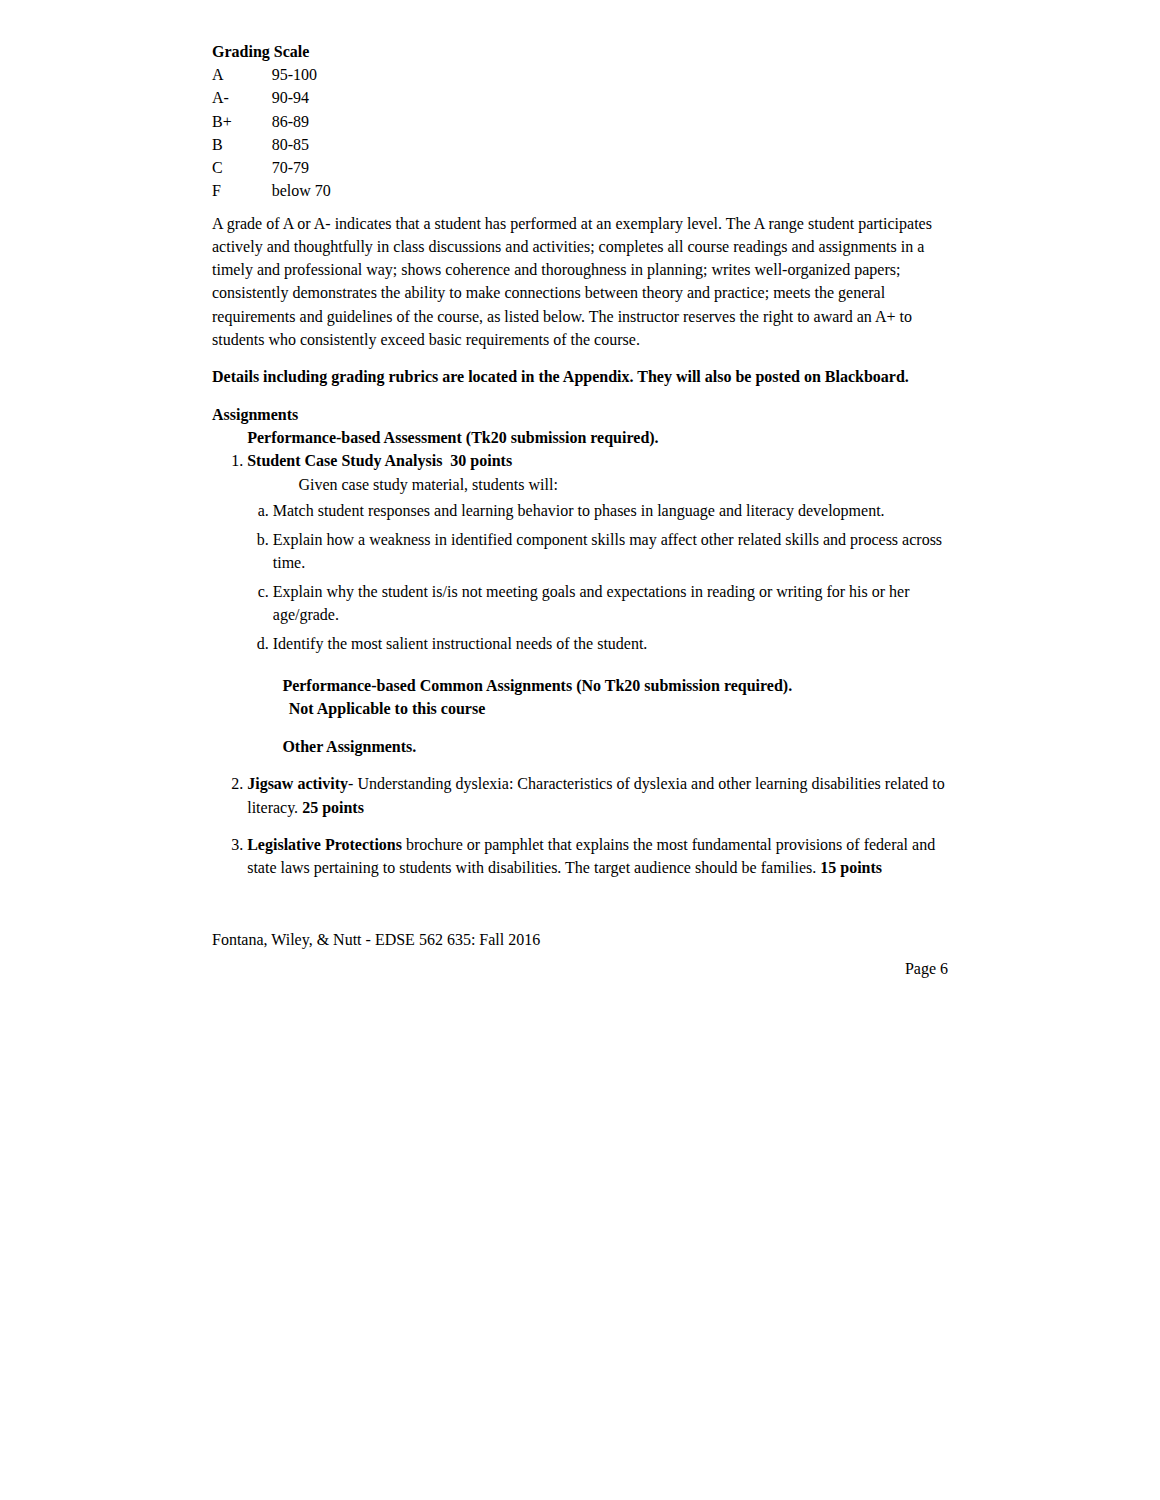Grading Scale
| A | 95-100 |
| A- | 90-94 |
| B+ | 86-89 |
| B | 80-85 |
| C | 70-79 |
| F | below 70 |
A grade of A or A- indicates that a student has performed at an exemplary level. The A range student participates actively and thoughtfully in class discussions and activities; completes all course readings and assignments in a timely and professional way; shows coherence and thoroughness in planning; writes well-organized papers; consistently demonstrates the ability to make connections between theory and practice; meets the general requirements and guidelines of the course, as listed below. The instructor reserves the right to award an A+ to students who consistently exceed basic requirements of the course.
Details including grading rubrics are located in the Appendix. They will also be posted on Blackboard.
Assignments
Performance-based Assessment (Tk20 submission required).
Student Case Study Analysis 30 points
Given case study material, students will:
Match student responses and learning behavior to phases in language and literacy development.
Explain how a weakness in identified component skills may affect other related skills and process across time.
Explain why the student is/is not meeting goals and expectations in reading or writing for his or her age/grade.
Identify the most salient instructional needs of the student.
Performance-based Common Assignments (No Tk20 submission required).
Not Applicable to this course
Other Assignments.
Jigsaw activity- Understanding dyslexia: Characteristics of dyslexia and other learning disabilities related to literacy. 25 points
Legislative Protections brochure or pamphlet that explains the most fundamental provisions of federal and state laws pertaining to students with disabilities. The target audience should be families. 15 points
Fontana, Wiley, & Nutt - EDSE 562 635: Fall 2016
Page 6